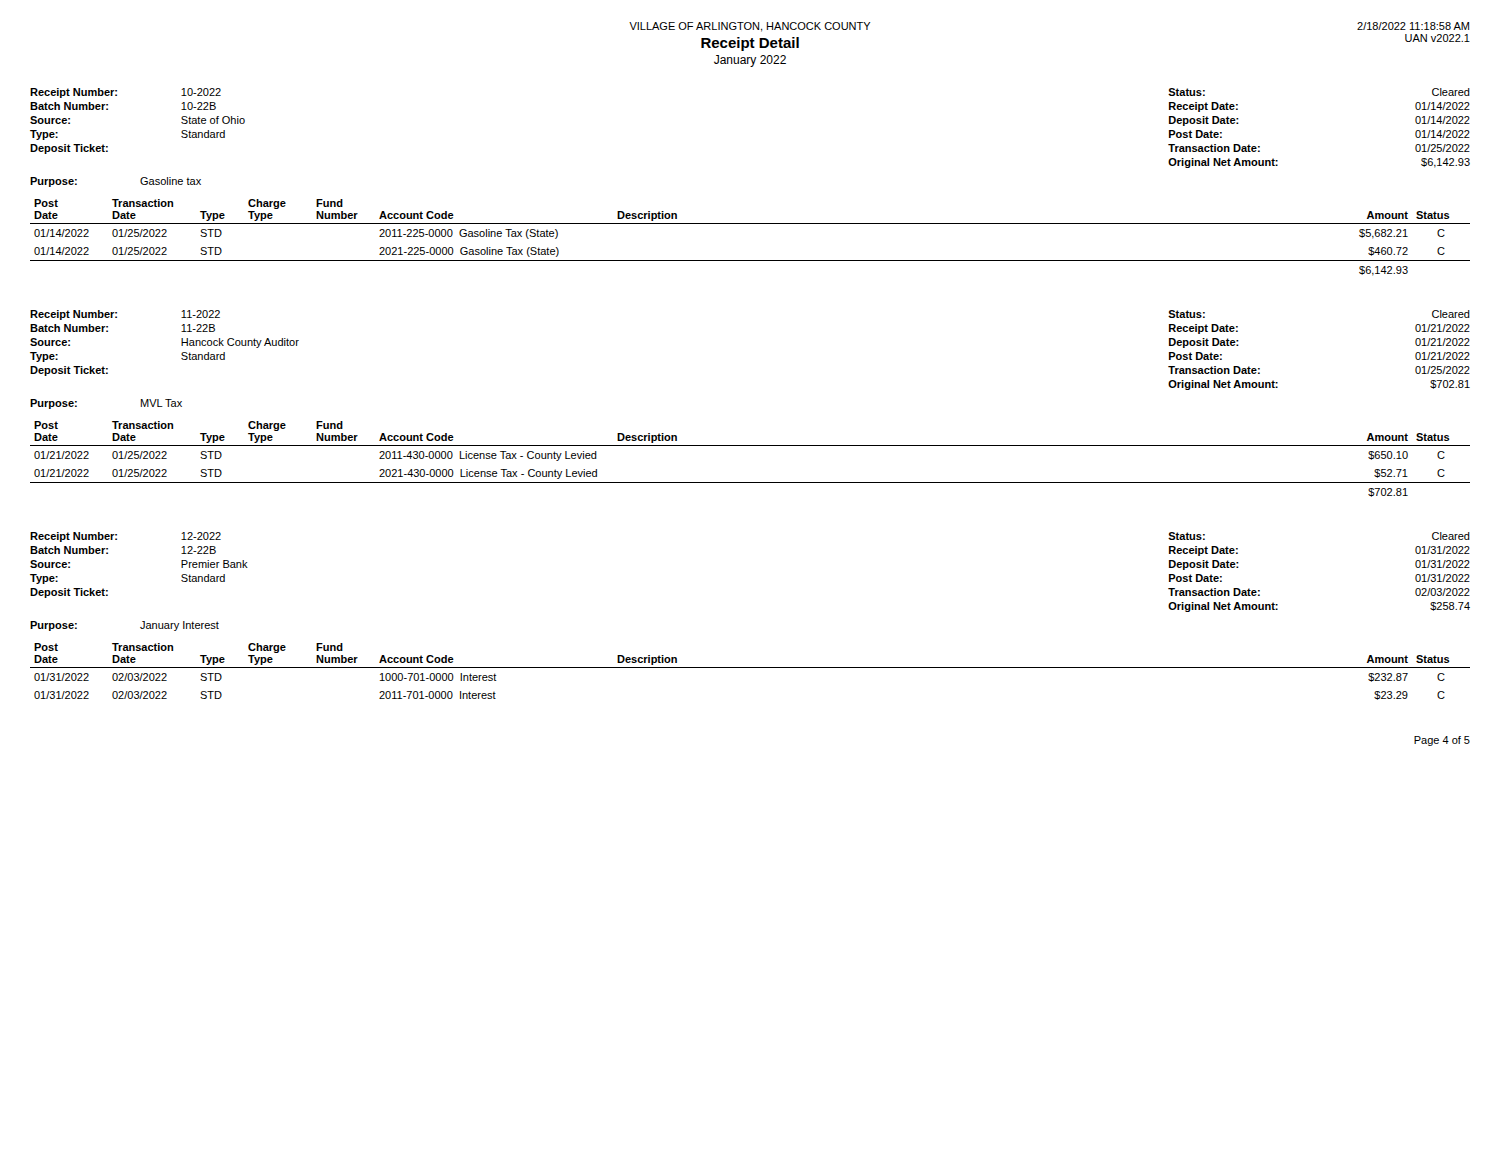2/18/2022 11:18:58 AM
UAN v2022.1
VILLAGE OF ARLINGTON, HANCOCK COUNTY
Receipt Detail
January 2022
| Receipt Number: | 10-2022 | | Status: | Cleared |
| Batch Number: | 10-22B | | Receipt Date: | 01/14/2022 |
| Source: | State of Ohio | | Deposit Date: | 01/14/2022 |
| Type: | Standard | | Post Date: | 01/14/2022 |
| Deposit Ticket: | | | Transaction Date: | 01/25/2022 |
| | | | Original Net Amount: | $6,142.93 |
Purpose: Gasoline tax
| Post Date | Transaction Date | Type | Charge Type | Fund Number | Account Code | Description | Amount | Status |
| --- | --- | --- | --- | --- | --- | --- | --- | --- |
| 01/14/2022 | 01/25/2022 | STD | | | 2011-225-0000 Gasoline Tax (State) | | $5,682.21 | C |
| 01/14/2022 | 01/25/2022 | STD | | | 2021-225-0000 Gasoline Tax (State) | | $460.72 | C |
| | $6,142.93 | |
| Receipt Number: | 11-2022 | | Status: | Cleared |
| Batch Number: | 11-22B | | Receipt Date: | 01/21/2022 |
| Source: | Hancock County Auditor | | Deposit Date: | 01/21/2022 |
| Type: | Standard | | Post Date: | 01/21/2022 |
| Deposit Ticket: | | | Transaction Date: | 01/25/2022 |
| | | | Original Net Amount: | $702.81 |
Purpose: MVL Tax
| Post Date | Transaction Date | Type | Charge Type | Fund Number | Account Code | Description | Amount | Status |
| --- | --- | --- | --- | --- | --- | --- | --- | --- |
| 01/21/2022 | 01/25/2022 | STD | | | 2011-430-0000 License Tax - County Levied | | $650.10 | C |
| 01/21/2022 | 01/25/2022 | STD | | | 2021-430-0000 License Tax - County Levied | | $52.71 | C |
| | $702.81 | |
| Receipt Number: | 12-2022 | | Status: | Cleared |
| Batch Number: | 12-22B | | Receipt Date: | 01/31/2022 |
| Source: | Premier Bank | | Deposit Date: | 01/31/2022 |
| Type: | Standard | | Post Date: | 01/31/2022 |
| Deposit Ticket: | | | Transaction Date: | 02/03/2022 |
| | | | Original Net Amount: | $258.74 |
Purpose: January Interest
| Post Date | Transaction Date | Type | Charge Type | Fund Number | Account Code | Description | Amount | Status |
| --- | --- | --- | --- | --- | --- | --- | --- | --- |
| 01/31/2022 | 02/03/2022 | STD | | | 1000-701-0000 Interest | | $232.87 | C |
| 01/31/2022 | 02/03/2022 | STD | | | 2011-701-0000 Interest | | $23.29 | C |
Page 4 of 5